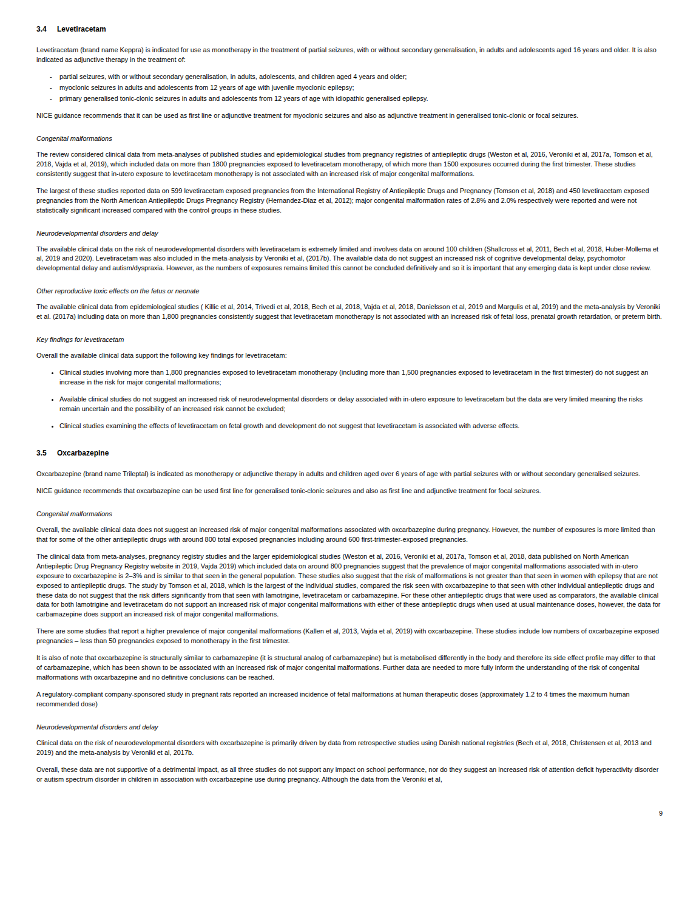3.4 Levetiracetam
Levetiracetam (brand name Keppra) is indicated for use as monotherapy in the treatment of partial seizures, with or without secondary generalisation, in adults and adolescents aged 16 years and older. It is also indicated as adjunctive therapy in the treatment of:
partial seizures, with or without secondary generalisation, in adults, adolescents, and children aged 4 years and older;
myoclonic seizures in adults and adolescents from 12 years of age with juvenile myoclonic epilepsy;
primary generalised tonic-clonic seizures in adults and adolescents from 12 years of age with idiopathic generalised epilepsy.
NICE guidance recommends that it can be used as first line or adjunctive treatment for myoclonic seizures and also as adjunctive treatment in generalised tonic-clonic or focal seizures.
Congenital malformations
The review considered clinical data from meta-analyses of published studies and epidemiological studies from pregnancy registries of antiepileptic drugs (Weston et al, 2016, Veroniki et al, 2017a, Tomson et al, 2018, Vajda et al, 2019), which included data on more than 1800 pregnancies exposed to levetiracetam monotherapy, of which more than 1500 exposures occurred during the first trimester. These studies consistently suggest that in-utero exposure to levetiracetam monotherapy is not associated with an increased risk of major congenital malformations.
The largest of these studies reported data on 599 levetiracetam exposed pregnancies from the International Registry of Antiepileptic Drugs and Pregnancy (Tomson et al, 2018) and 450 levetiracetam exposed pregnancies from the North American Antiepileptic Drugs Pregnancy Registry (Hernandez-Diaz et al, 2012); major congenital malformation rates of 2.8% and 2.0% respectively were reported and were not statistically significant increased compared with the control groups in these studies.
Neurodevelopmental disorders and delay
The available clinical data on the risk of neurodevelopmental disorders with levetiracetam is extremely limited and involves data on around 100 children (Shallcross et al, 2011, Bech et al, 2018, Huber-Mollema et al, 2019 and 2020). Levetiracetam was also included in the meta-analysis by Veroniki et al, (2017b). The available data do not suggest an increased risk of cognitive developmental delay, psychomotor developmental delay and autism/dyspraxia. However, as the numbers of exposures remains limited this cannot be concluded definitively and so it is important that any emerging data is kept under close review.
Other reproductive toxic effects on the fetus or neonate
The available clinical data from epidemiological studies ( Killic et al, 2014, Trivedi et al, 2018, Bech et al, 2018, Vajda et al, 2018, Danielsson et al, 2019 and Margulis et al, 2019) and the meta-analysis by Veroniki et al. (2017a) including data on more than 1,800 pregnancies consistently suggest that levetiracetam monotherapy is not associated with an increased risk of fetal loss, prenatal growth retardation, or preterm birth.
Key findings for levetiracetam
Overall the available clinical data support the following key findings for levetiracetam:
Clinical studies involving more than 1,800 pregnancies exposed to levetiracetam monotherapy (including more than 1,500 pregnancies exposed to levetiracetam in the first trimester) do not suggest an increase in the risk for major congenital malformations;
Available clinical studies do not suggest an increased risk of neurodevelopmental disorders or delay associated with in-utero exposure to levetiracetam but the data are very limited meaning the risks remain uncertain and the possibility of an increased risk cannot be excluded;
Clinical studies examining the effects of levetiracetam on fetal growth and development do not suggest that levetiracetam is associated with adverse effects.
3.5 Oxcarbazepine
Oxcarbazepine (brand name Trileptal) is indicated as monotherapy or adjunctive therapy in adults and children aged over 6 years of age with partial seizures with or without secondary generalised seizures.
NICE guidance recommends that oxcarbazepine can be used first line for generalised tonic-clonic seizures and also as first line and adjunctive treatment for focal seizures.
Congenital malformations
Overall, the available clinical data does not suggest an increased risk of major congenital malformations associated with oxcarbazepine during pregnancy. However, the number of exposures is more limited than that for some of the other antiepileptic drugs with around 800 total exposed pregnancies including around 600 first-trimester-exposed pregnancies.
The clinical data from meta-analyses, pregnancy registry studies and the larger epidemiological studies (Weston et al, 2016, Veroniki et al, 2017a, Tomson et al, 2018, data published on North American Antiepileptic Drug Pregnancy Registry website in 2019, Vajda 2019) which included data on around 800 pregnancies suggest that the prevalence of major congenital malformations associated with in-utero exposure to oxcarbazepine is 2–3% and is similar to that seen in the general population. These studies also suggest that the risk of malformations is not greater than that seen in women with epilepsy that are not exposed to antiepileptic drugs. The study by Tomson et al, 2018, which is the largest of the individual studies, compared the risk seen with oxcarbazepine to that seen with other individual antiepileptic drugs and these data do not suggest that the risk differs significantly from that seen with lamotrigine, levetiracetam or carbamazepine. For these other antiepileptic drugs that were used as comparators, the available clinical data for both lamotrigine and levetiracetam do not support an increased risk of major congenital malformations with either of these antiepileptic drugs when used at usual maintenance doses, however, the data for carbamazepine does support an increased risk of major congenital malformations.
There are some studies that report a higher prevalence of major congenital malformations (Kallen et al, 2013, Vajda et al, 2019) with oxcarbazepine. These studies include low numbers of oxcarbazepine exposed pregnancies – less than 50 pregnancies exposed to monotherapy in the first trimester.
It is also of note that oxcarbazepine is structurally similar to carbamazepine (it is structural analog of carbamazepine) but is metabolised differently in the body and therefore its side effect profile may differ to that of carbamazepine, which has been shown to be associated with an increased risk of major congenital malformations. Further data are needed to more fully inform the understanding of the risk of congenital malformations with oxcarbazepine and no definitive conclusions can be reached.
A regulatory-compliant company-sponsored study in pregnant rats reported an increased incidence of fetal malformations at human therapeutic doses (approximately 1.2 to 4 times the maximum human recommended dose)
Neurodevelopmental disorders and delay
Clinical data on the risk of neurodevelopmental disorders with oxcarbazepine is primarily driven by data from retrospective studies using Danish national registries (Bech et al, 2018, Christensen et al, 2013 and 2019) and the meta-analysis by Veroniki et al, 2017b.
Overall, these data are not supportive of a detrimental impact, as all three studies do not support any impact on school performance, nor do they suggest an increased risk of attention deficit hyperactivity disorder or autism spectrum disorder in children in association with oxcarbazepine use during pregnancy. Although the data from the Veroniki et al,
9